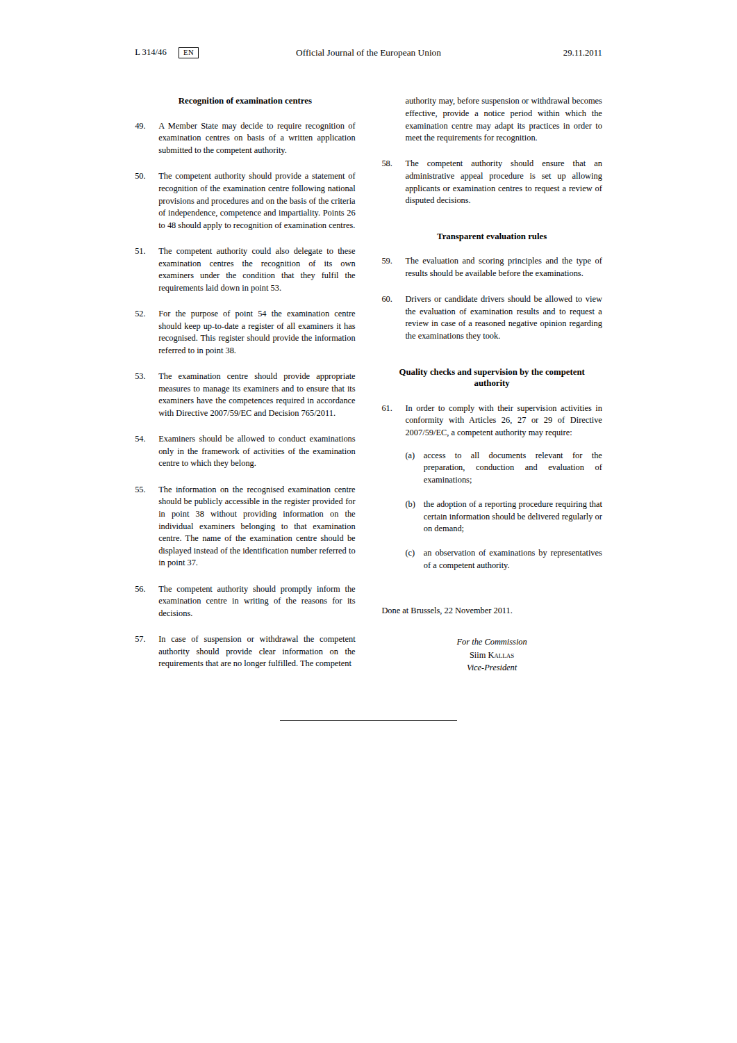L 314/46 EN
Official Journal of the European Union
29.11.2011
Recognition of examination centres
49. A Member State may decide to require recognition of examination centres on basis of a written application submitted to the competent authority.
50. The competent authority should provide a statement of recognition of the examination centre following national provisions and procedures and on the basis of the criteria of independence, competence and impartiality. Points 26 to 48 should apply to recognition of examination centres.
51. The competent authority could also delegate to these examination centres the recognition of its own examiners under the condition that they fulfil the requirements laid down in point 53.
52. For the purpose of point 54 the examination centre should keep up-to-date a register of all examiners it has recognised. This register should provide the information referred to in point 38.
53. The examination centre should provide appropriate measures to manage its examiners and to ensure that its examiners have the competences required in accordance with Directive 2007/59/EC and Decision 765/2011.
54. Examiners should be allowed to conduct examinations only in the framework of activities of the examination centre to which they belong.
55. The information on the recognised examination centre should be publicly accessible in the register provided for in point 38 without providing information on the individual examiners belonging to that examination centre. The name of the examination centre should be displayed instead of the identification number referred to in point 37.
56. The competent authority should promptly inform the examination centre in writing of the reasons for its decisions.
57. In case of suspension or withdrawal the competent authority should provide clear information on the requirements that are no longer fulfilled. The competent
authority may, before suspension or withdrawal becomes effective, provide a notice period within which the examination centre may adapt its practices in order to meet the requirements for recognition.
58. The competent authority should ensure that an administrative appeal procedure is set up allowing applicants or examination centres to request a review of disputed decisions.
Transparent evaluation rules
59. The evaluation and scoring principles and the type of results should be available before the examinations.
60. Drivers or candidate drivers should be allowed to view the evaluation of examination results and to request a review in case of a reasoned negative opinion regarding the examinations they took.
Quality checks and supervision by the competent authority
61. In order to comply with their supervision activities in conformity with Articles 26, 27 or 29 of Directive 2007/59/EC, a competent authority may require:
(a) access to all documents relevant for the preparation, conduction and evaluation of examinations;
(b) the adoption of a reporting procedure requiring that certain information should be delivered regularly or on demand;
(c) an observation of examinations by representatives of a competent authority.
Done at Brussels, 22 November 2011.
For the Commission
Siim Kallas
Vice-President